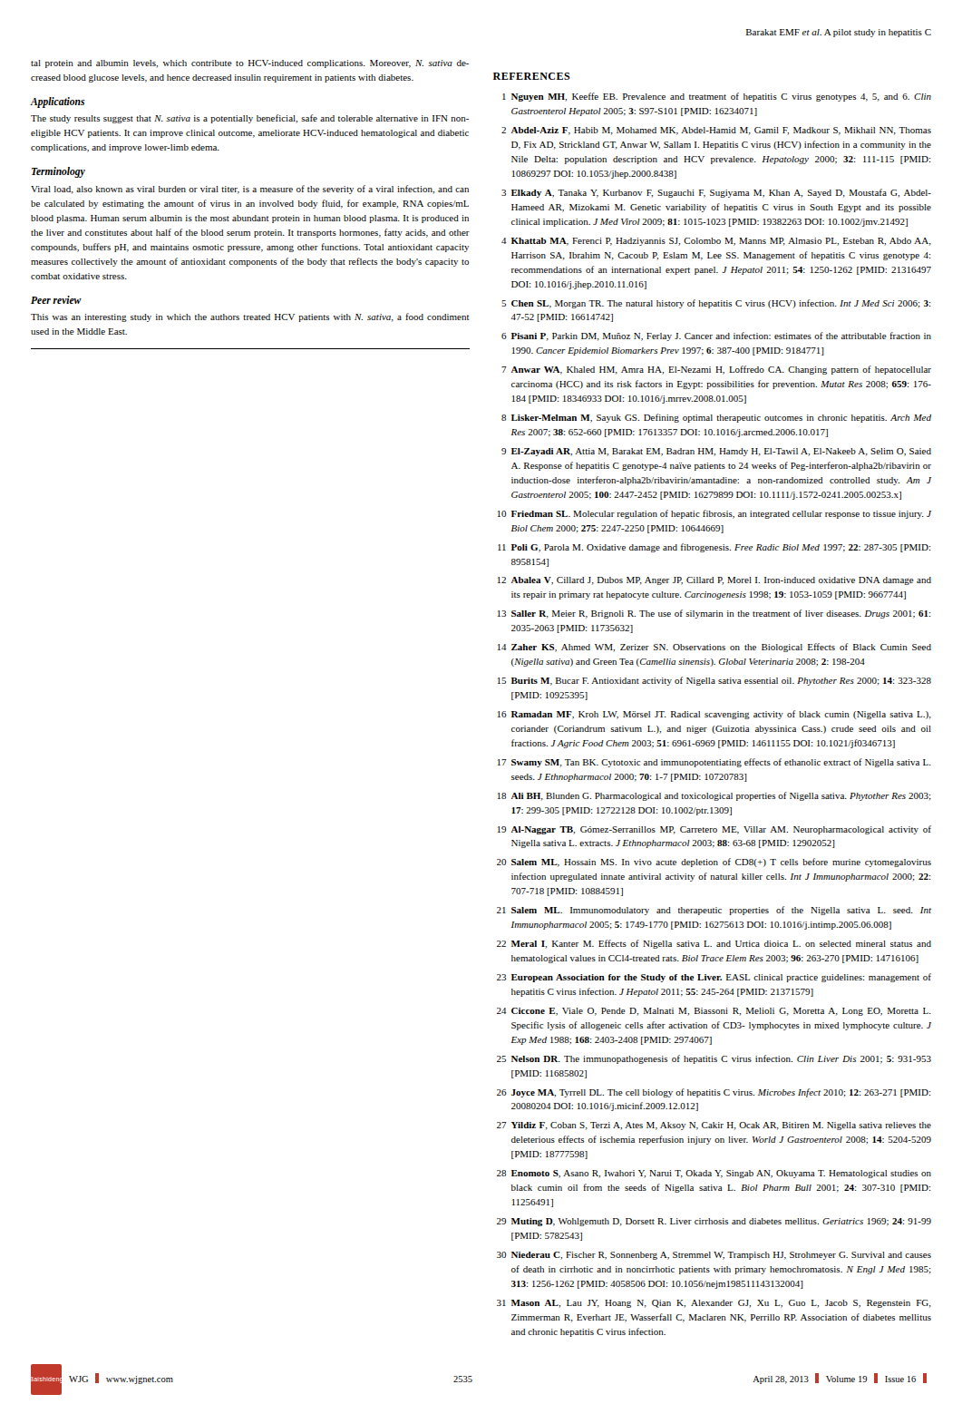Barakat EMF et al. A pilot study in hepatitis C
tal protein and albumin levels, which contribute to HCV-induced complications. Moreover, N. sativa decreased blood glucose levels, and hence decreased insulin requirement in patients with diabetes.
Applications
The study results suggest that N. sativa is a potentially beneficial, safe and tolerable alternative in IFN non-eligible HCV patients. It can improve clinical outcome, ameliorate HCV-induced hematological and diabetic complications, and improve lower-limb edema.
Terminology
Viral load, also known as viral burden or viral titer, is a measure of the severity of a viral infection, and can be calculated by estimating the amount of virus in an involved body fluid, for example, RNA copies/mL blood plasma. Human serum albumin is the most abundant protein in human blood plasma. It is produced in the liver and constitutes about half of the blood serum protein. It transports hormones, fatty acids, and other compounds, buffers pH, and maintains osmotic pressure, among other functions. Total antioxidant capacity measures collectively the amount of antioxidant components of the body that reflects the body's capacity to combat oxidative stress.
Peer review
This was an interesting study in which the authors treated HCV patients with N. sativa, a food condiment used in the Middle East.
REFERENCES
Nguyen MH, Keeffe EB. Prevalence and treatment of hepatitis C virus genotypes 4, 5, and 6. Clin Gastroenterol Hepatol 2005; 3: S97-S101 [PMID: 16234071]
Abdel-Aziz F, Habib M, Mohamed MK, Abdel-Hamid M, Gamil F, Madkour S, Mikhail NN, Thomas D, Fix AD, Strickland GT, Anwar W, Sallam I. Hepatitis C virus (HCV) infection in a community in the Nile Delta: population description and HCV prevalence. Hepatology 2000; 32: 111-115 [PMID: 10869297 DOI: 10.1053/jhep.2000.8438]
Elkady A, Tanaka Y, Kurbanov F, Sugauchi F, Sugiyama M, Khan A, Sayed D, Moustafa G, Abdel-Hameed AR, Mizokami M. Genetic variability of hepatitis C virus in South Egypt and its possible clinical implication. J Med Virol 2009; 81: 1015-1023 [PMID: 19382263 DOI: 10.1002/jmv.21492]
Khattab MA, Ferenci P, Hadziyannis SJ, Colombo M, Manns MP, Almasio PL, Esteban R, Abdo AA, Harrison SA, Ibrahim N, Cacoub P, Eslam M, Lee SS. Management of hepatitis C virus genotype 4: recommendations of an international expert panel. J Hepatol 2011; 54: 1250-1262 [PMID: 21316497 DOI: 10.1016/j.jhep.2010.11.016]
Chen SL, Morgan TR. The natural history of hepatitis C virus (HCV) infection. Int J Med Sci 2006; 3: 47-52 [PMID: 16614742]
Pisani P, Parkin DM, Muñoz N, Ferlay J. Cancer and infection: estimates of the attributable fraction in 1990. Cancer Epidemiol Biomarkers Prev 1997; 6: 387-400 [PMID: 9184771]
Anwar WA, Khaled HM, Amra HA, El-Nezami H, Loffredo CA. Changing pattern of hepatocellular carcinoma (HCC) and its risk factors in Egypt: possibilities for prevention. Mutat Res 2008; 659: 176-184 [PMID: 18346933 DOI: 10.1016/j.mrrev.2008.01.005]
Lisker-Melman M, Sayuk GS. Defining optimal therapeutic outcomes in chronic hepatitis. Arch Med Res 2007; 38: 652-660 [PMID: 17613357 DOI: 10.1016/j.arcmed.2006.10.017]
El-Zayadi AR, Attia M, Barakat EM, Badran HM, Hamdy H, El-Tawil A, El-Nakeeb A, Selim O, Saied A. Response of hepatitis C genotype-4 naïve patients to 24 weeks of Peg-interferon-alpha2b/ribavirin or induction-dose interferon-alpha2b/ribavirin/amantadine: a non-randomized controlled study. Am J Gastroenterol 2005; 100: 2447-2452 [PMID: 16279899 DOI: 10.1111/j.1572-0241.2005.00253.x]
Friedman SL. Molecular regulation of hepatic fibrosis, an integrated cellular response to tissue injury. J Biol Chem 2000; 275: 2247-2250 [PMID: 10644669]
Poli G, Parola M. Oxidative damage and fibrogenesis. Free Radic Biol Med 1997; 22: 287-305 [PMID: 8958154]
Abalea V, Cillard J, Dubos MP, Anger JP, Cillard P, Morel I. Iron-induced oxidative DNA damage and its repair in primary rat hepatocyte culture. Carcinogenesis 1998; 19: 1053-1059 [PMID: 9667744]
Saller R, Meier R, Brignoli R. The use of silymarin in the treatment of liver diseases. Drugs 2001; 61: 2035-2063 [PMID: 11735632]
Zaher KS, Ahmed WM, Zerizer SN. Observations on the Biological Effects of Black Cumin Seed (Nigella sativa) and Green Tea (Camellia sinensis). Global Veterinaria 2008; 2: 198-204
Burits M, Bucar F. Antioxidant activity of Nigella sativa essential oil. Phytother Res 2000; 14: 323-328 [PMID: 10925395]
Ramadan MF, Kroh LW, Mörsel JT. Radical scavenging activity of black cumin (Nigella sativa L.), coriander (Coriandrum sativum L.), and niger (Guizotia abyssinica Cass.) crude seed oils and oil fractions. J Agric Food Chem 2003; 51: 6961-6969 [PMID: 14611155 DOI: 10.1021/jf0346713]
Swamy SM, Tan BK. Cytotoxic and immunopotentiating effects of ethanolic extract of Nigella sativa L. seeds. J Ethnopharmacol 2000; 70: 1-7 [PMID: 10720783]
Ali BH, Blunden G. Pharmacological and toxicological properties of Nigella sativa. Phytother Res 2003; 17: 299-305 [PMID: 12722128 DOI: 10.1002/ptr.1309]
Al-Naggar TB, Gómez-Serranillos MP, Carretero ME, Villar AM. Neuropharmacological activity of Nigella sativa L. extracts. J Ethnopharmacol 2003; 88: 63-68 [PMID: 12902052]
Salem ML, Hossain MS. In vivo acute depletion of CD8(+) T cells before murine cytomegalovirus infection upregulated innate antiviral activity of natural killer cells. Int J Immunopharmacol 2000; 22: 707-718 [PMID: 10884591]
Salem ML. Immunomodulatory and therapeutic properties of the Nigella sativa L. seed. Int Immunopharmacol 2005; 5: 1749-1770 [PMID: 16275613 DOI: 10.1016/j.intimp.2005.06.008]
Meral I, Kanter M. Effects of Nigella sativa L. and Urtica dioica L. on selected mineral status and hematological values in CCl4-treated rats. Biol Trace Elem Res 2003; 96: 263-270 [PMID: 14716106]
European Association for the Study of the Liver. EASL clinical practice guidelines: management of hepatitis C virus infection. J Hepatol 2011; 55: 245-264 [PMID: 21371579]
Ciccone E, Viale O, Pende D, Malnati M, Biassoni R, Melioli G, Moretta A, Long EO, Moretta L. Specific lysis of allogeneic cells after activation of CD3- lymphocytes in mixed lymphocyte culture. J Exp Med 1988; 168: 2403-2408 [PMID: 2974067]
Nelson DR. The immunopathogenesis of hepatitis C virus infection. Clin Liver Dis 2001; 5: 931-953 [PMID: 11685802]
Joyce MA, Tyrrell DL. The cell biology of hepatitis C virus. Microbes Infect 2010; 12: 263-271 [PMID: 20080204 DOI: 10.1016/j.micinf.2009.12.012]
Yildiz F, Coban S, Terzi A, Ates M, Aksoy N, Cakir H, Ocak AR, Bitiren M. Nigella sativa relieves the deleterious effects of ischemia reperfusion injury on liver. World J Gastroenterol 2008; 14: 5204-5209 [PMID: 18777598]
Enomoto S, Asano R, Iwahori Y, Narui T, Okada Y, Singab AN, Okuyama T. Hematological studies on black cumin oil from the seeds of Nigella sativa L. Biol Pharm Bull 2001; 24: 307-310 [PMID: 11256491]
Muting D, Wohlgemuth D, Dorsett R. Liver cirrhosis and diabetes mellitus. Geriatrics 1969; 24: 91-99 [PMID: 5782543]
Niederau C, Fischer R, Sonnenberg A, Stremmel W, Trampisch HJ, Strohmeyer G. Survival and causes of death in cirrhotic and in noncirrhotic patients with primary hemochromatosis. N Engl J Med 1985; 313: 1256-1262 [PMID: 4058506 DOI: 10.1056/nejm198511143132004]
Mason AL, Lau JY, Hoang N, Qian K, Alexander GJ, Xu L, Guo L, Jacob S, Regenstein FG, Zimmerman R, Everhart JE, Wasserfall C, Maclaren NK, Perrillo RP. Association of diabetes mellitus and chronic hepatitis C virus infection.
Baishideng
WJG www.wjgnet.com
2535
April 28, 2013 Volume 19 Issue 16